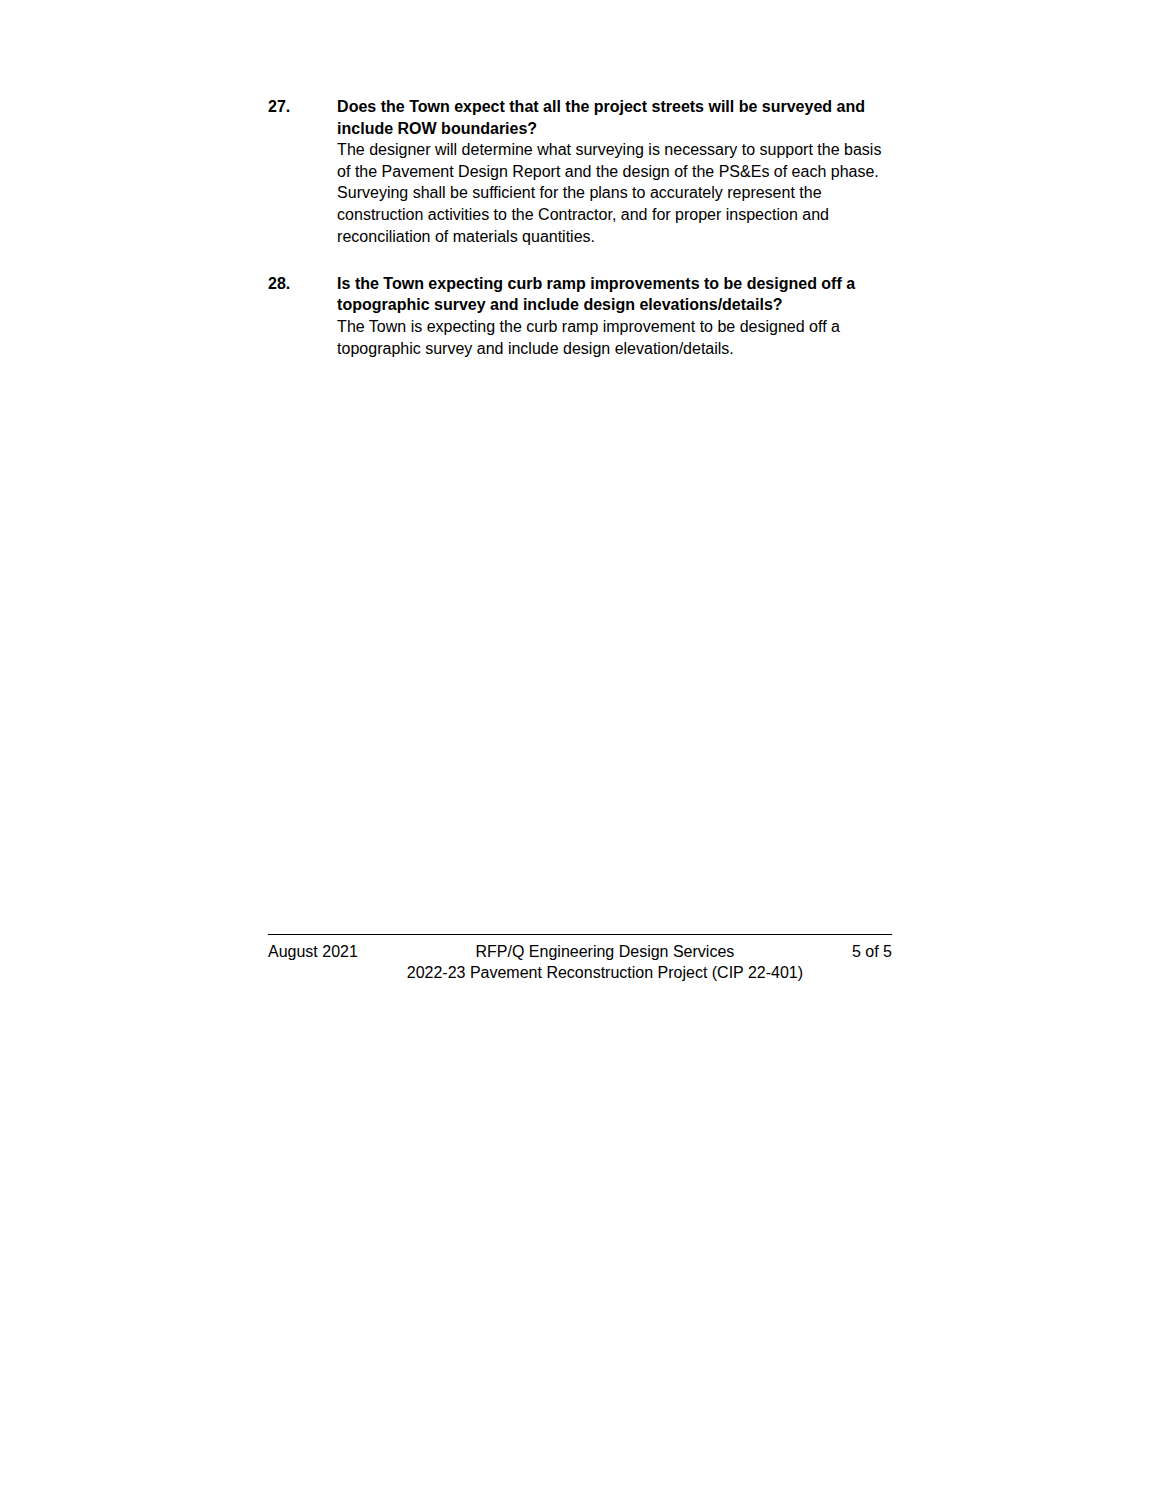27.
Does the Town expect that all the project streets will be surveyed and include ROW boundaries?
The designer will determine what surveying is necessary to support the basis of the Pavement Design Report and the design of the PS&Es of each phase. Surveying shall be sufficient for the plans to accurately represent the construction activities to the Contractor, and for proper inspection and reconciliation of materials quantities.
28.
Is the Town expecting curb ramp improvements to be designed off a topographic survey and include design elevations/details?
The Town is expecting the curb ramp improvement to be designed off a topographic survey and include design elevation/details.
August 2021
RFP/Q Engineering Design Services 2022-23 Pavement Reconstruction Project (CIP 22-401)
5 of 5